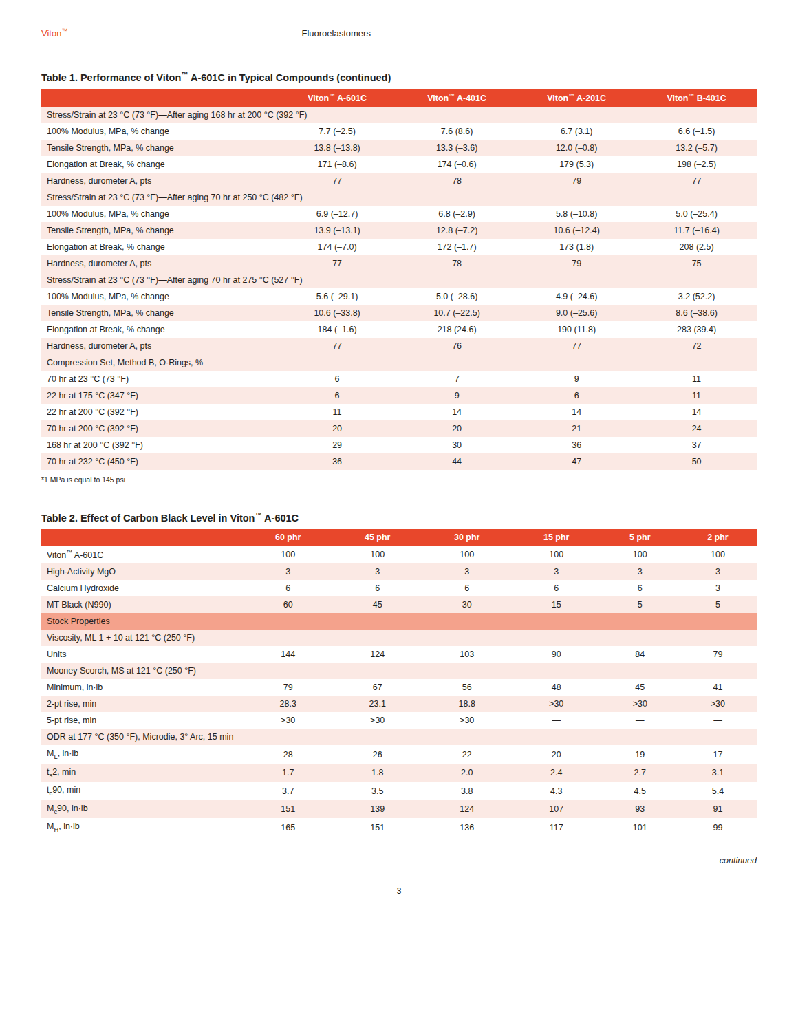Viton™ Fluoroelastomers
Table 1. Performance of Viton™ A-601C in Typical Compounds (continued)
| | Viton ™ A-601C | Viton ™ A-401C | Viton ™ A-201C | Viton ™ B-401C |
| --- | --- | --- | --- | --- |
| Stress/Strain at 23 °C (73 °F)—After aging 168 hr at 200 °C (392 °F) |
| 100% Modulus, MPa, % change | 7.7 (–2.5) | 7.6 (8.6) | 6.7 (3.1) | 6.6 (–1.5) |
| Tensile Strength, MPa, % change | 13.8 (–13.8) | 13.3 (–3.6) | 12.0 (–0.8) | 13.2 (–5.7) |
| Elongation at Break, % change | 171 (–8.6) | 174 (–0.6) | 179 (5.3) | 198 (–2.5) |
| Hardness, durometer A, pts | 77 | 78 | 79 | 77 |
| Stress/Strain at 23 °C (73 °F)—After aging 70 hr at 250 °C (482 °F) |
| 100% Modulus, MPa, % change | 6.9 (–12.7) | 6.8 (–2.9) | 5.8 (–10.8) | 5.0 (–25.4) |
| Tensile Strength, MPa, % change | 13.9 (–13.1) | 12.8 (–7.2) | 10.6 (–12.4) | 11.7 (–16.4) |
| Elongation at Break, % change | 174 (–7.0) | 172 (–1.7) | 173 (1.8) | 208 (2.5) |
| Hardness, durometer A, pts | 77 | 78 | 79 | 75 |
| Stress/Strain at 23 °C (73 °F)—After aging 70 hr at 275 °C (527 °F) |
| 100% Modulus, MPa, % change | 5.6 (–29.1) | 5.0 (–28.6) | 4.9 (–24.6) | 3.2 (52.2) |
| Tensile Strength, MPa, % change | 10.6 (–33.8) | 10.7 (–22.5) | 9.0 (–25.6) | 8.6 (–38.6) |
| Elongation at Break, % change | 184 (–1.6) | 218 (24.6) | 190 (11.8) | 283 (39.4) |
| Hardness, durometer A, pts | 77 | 76 | 77 | 72 |
| Compression Set, Method B, O-Rings, % |
| 70 hr at 23 °C (73 °F) | 6 | 7 | 9 | 11 |
| 22 hr at 175 °C (347 °F) | 6 | 9 | 6 | 11 |
| 22 hr at 200 °C (392 °F) | 11 | 14 | 14 | 14 |
| 70 hr at 200 °C (392 °F) | 20 | 20 | 21 | 24 |
| 168 hr at 200 °C (392 °F) | 29 | 30 | 36 | 37 |
| 70 hr at 232 °C (450 °F) | 36 | 44 | 47 | 50 |
*1 MPa is equal to 145 psi
Table 2. Effect of Carbon Black Level in Viton™ A-601C
| | 60 phr | 45 phr | 30 phr | 15 phr | 5 phr | 2 phr |
| --- | --- | --- | --- | --- | --- | --- |
| Viton ™ A-601C | 100 | 100 | 100 | 100 | 100 | 100 |
| High-Activity MgO | 3 | 3 | 3 | 3 | 3 | 3 |
| Calcium Hydroxide | 6 | 6 | 6 | 6 | 6 | 3 |
| MT Black (N990) | 60 | 45 | 30 | 15 | 5 | 5 |
| Stock Properties |
| Viscosity, ML 1 + 10 at 121 °C (250 °F) |
| Units | 144 | 124 | 103 | 90 | 84 | 79 |
| Mooney Scorch, MS at 121 °C (250 °F) |
| Minimum, in·lb | 79 | 67 | 56 | 48 | 45 | 41 |
| 2-pt rise, min | 28.3 | 23.1 | 18.8 | >30 | >30 | >30 |
| 5-pt rise, min | >30 | >30 | >30 | — | — | — |
| ODR at 177 °C (350 °F), Microdie, 3° Arc, 15 min |
| M L , in·lb | 28 | 26 | 22 | 20 | 19 | 17 |
| t s 2, min | 1.7 | 1.8 | 2.0 | 2.4 | 2.7 | 3.1 |
| t c 90, min | 3.7 | 3.5 | 3.8 | 4.3 | 4.5 | 5.4 |
| M c 90, in·lb | 151 | 139 | 124 | 107 | 93 | 91 |
| M H , in·lb | 165 | 151 | 136 | 117 | 101 | 99 |
continued
3